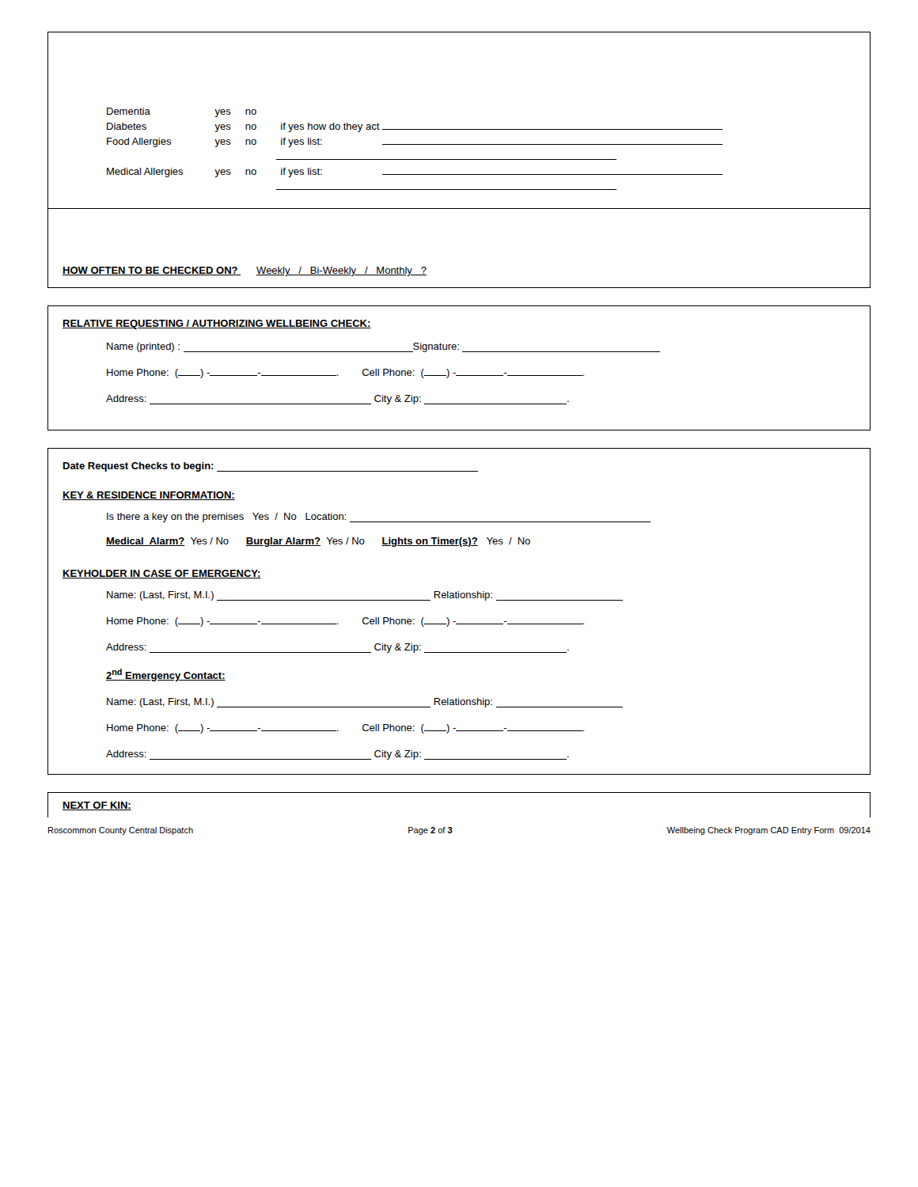| Dementia | yes | no | | |
| Diabetes | yes | no | if yes how do they act | |
| Food Allergies | yes | no | if yes list: | |
| Medical Allergies | yes | no | if yes list: | |
HOW OFTEN TO BE CHECKED ON? Weekly / Bi-Weekly / Monthly ?
RELATIVE REQUESTING / AUTHORIZING WELLBEING CHECK:
Name (printed) : Signature:
Home Phone: ( ) - - . Cell Phone: ( ) - - .
Address: City & Zip: .
Date Request Checks to begin:
KEY & RESIDENCE INFORMATION:
Is there a key on the premises Yes / No Location:
Medical Alarm? Yes / No Burglar Alarm? Yes / No Lights on Timer(s)? Yes / No
KEYHOLDER IN CASE OF EMERGENCY:
Name: (Last, First, M.I.) Relationship:
Home Phone: ( ) - - . Cell Phone: ( ) - - .
Address: City & Zip: .
2nd Emergency Contact:
Name: (Last, First, M.I.) Relationship:
Home Phone: ( ) - - . Cell Phone: ( ) - - .
Address: City & Zip: .
NEXT OF KIN:
Roscommon County Central Dispatch
Page 2 of 3
Wellbeing Check Program CAD Entry Form 09/2014